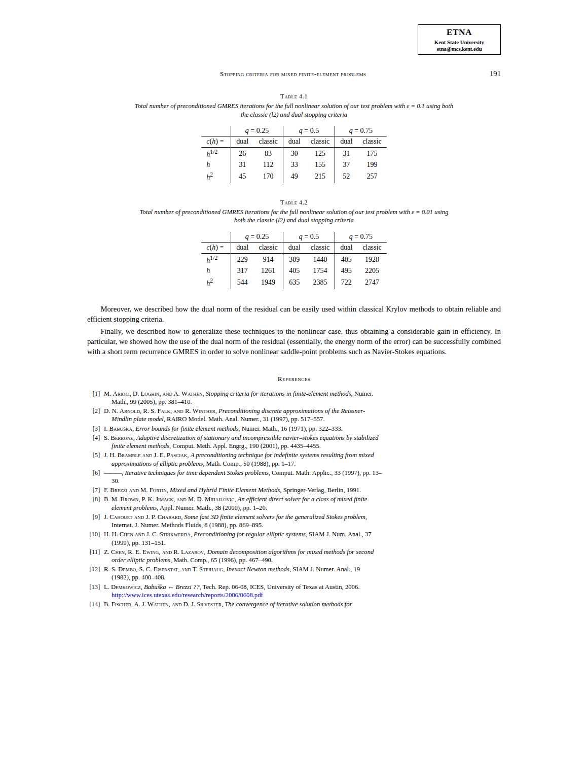ETNA
Kent State University
etna@mcs.kent.edu
Stopping criteria for mixed finite-element problems 191
Table 4.1
Total number of preconditioned GMRES iterations for the full nonlinear solution of our test problem with ε = 0.1 using both the classic (l2) and dual stopping criteria
| | q = 0.25 | q = 0.5 | q = 0.75 |
| c ( h ) = | dual | classic | dual | classic | dual | classic |
| h 1/2 | 26 | 83 | 30 | 125 | 31 | 175 |
| h | 31 | 112 | 33 | 155 | 37 | 199 |
| h 2 | 45 | 170 | 49 | 215 | 52 | 257 |
Table 4.2
Total number of preconditioned GMRES iterations for the full nonlinear solution of our test problem with ε = 0.01 using both the classic (l2) and dual stopping criteria
| | q = 0.25 | q = 0.5 | q = 0.75 |
| c ( h ) = | dual | classic | dual | classic | dual | classic |
| h 1/2 | 229 | 914 | 309 | 1440 | 405 | 1928 |
| h | 317 | 1261 | 405 | 1754 | 495 | 2205 |
| h 2 | 544 | 1949 | 635 | 2385 | 722 | 2747 |
Moreover, we described how the dual norm of the residual can be easily used within classical Krylov methods to obtain reliable and efficient stopping criteria.
Finally, we described how to generalize these techniques to the nonlinear case, thus obtaining a considerable gain in efficiency. In particular, we showed how the use of the dual norm of the residual (essentially, the energy norm of the error) can be successfully combined with a short term recurrence GMRES in order to solve nonlinear saddle-point problems such as Navier-Stokes equations.
References
[1] M. Arioli, D. Loghin, and A. Wathen, Stopping criteria for iterations in finite-element methods, Numer. Math., 99 (2005), pp. 381–410.
[2] D. N. Arnold, R. S. Falk, and R. Winther, Preconditioning discrete approximations of the Reissner- Mindlin plate model, RAIRO Model. Math. Anal. Numer., 31 (1997), pp. 517–557.
[3] I. Babuška, Error bounds for finite element methods, Numer. Math., 16 (1971), pp. 322–333.
[4] S. Berrone, Adaptive discretization of stationary and incompressible navier–stokes equations by stabilized finite element methods, Comput. Meth. Appl. Engrg., 190 (2001), pp. 4435–4455.
[5] J. H. Bramble and J. E. Pasciak, A preconditioning technique for indefinite systems resulting from mixed approximations of elliptic problems, Math. Comp., 50 (1988), pp. 1–17.
[6] ———, Iterative techniques for time dependent Stokes problems, Comput. Math. Applic., 33 (1997), pp. 13– 30.
[7] F. Brezzi and M. Fortin, Mixed and Hybrid Finite Element Methods, Springer-Verlag, Berlin, 1991.
[8] B. M. Brown, P. K. Jimack, and M. D. Mihajlovic, An efficient direct solver for a class of mixed finite element problems, Appl. Numer. Math., 38 (2000), pp. 1–20.
[9] J. Cahouet and J. P. Chabard, Some fast 3D finite element solvers for the generalized Stokes problem, Internat. J. Numer. Methods Fluids, 8 (1988), pp. 869–895.
[10] H. H. Chen and J. C. Strikwerda, Preconditioning for regular elliptic systems, SIAM J. Num. Anal., 37 (1999), pp. 131–151.
[11] Z. Chen, R. E. Ewing, and R. Lazarov, Domain decomposition algorithms for mixed methods for second order elliptic problems, Math. Comp., 65 (1996), pp. 467–490.
[12] R. S. Dembo, S. C. Eisenstat, and T. Steihaug, Inexact Newton methods, SIAM J. Numer. Anal., 19 (1982), pp. 400–408.
[13] L. Demkowicz, Babuška ↔ Brezzi ??, Tech. Rep. 06-08, ICES, University of Texas at Austin, 2006. http://www.ices.utexas.edu/research/reports/2006/0608.pdf
[14] B. Fischer, A. J. Wathen, and D. J. Silvester, The convergence of iterative solution methods for